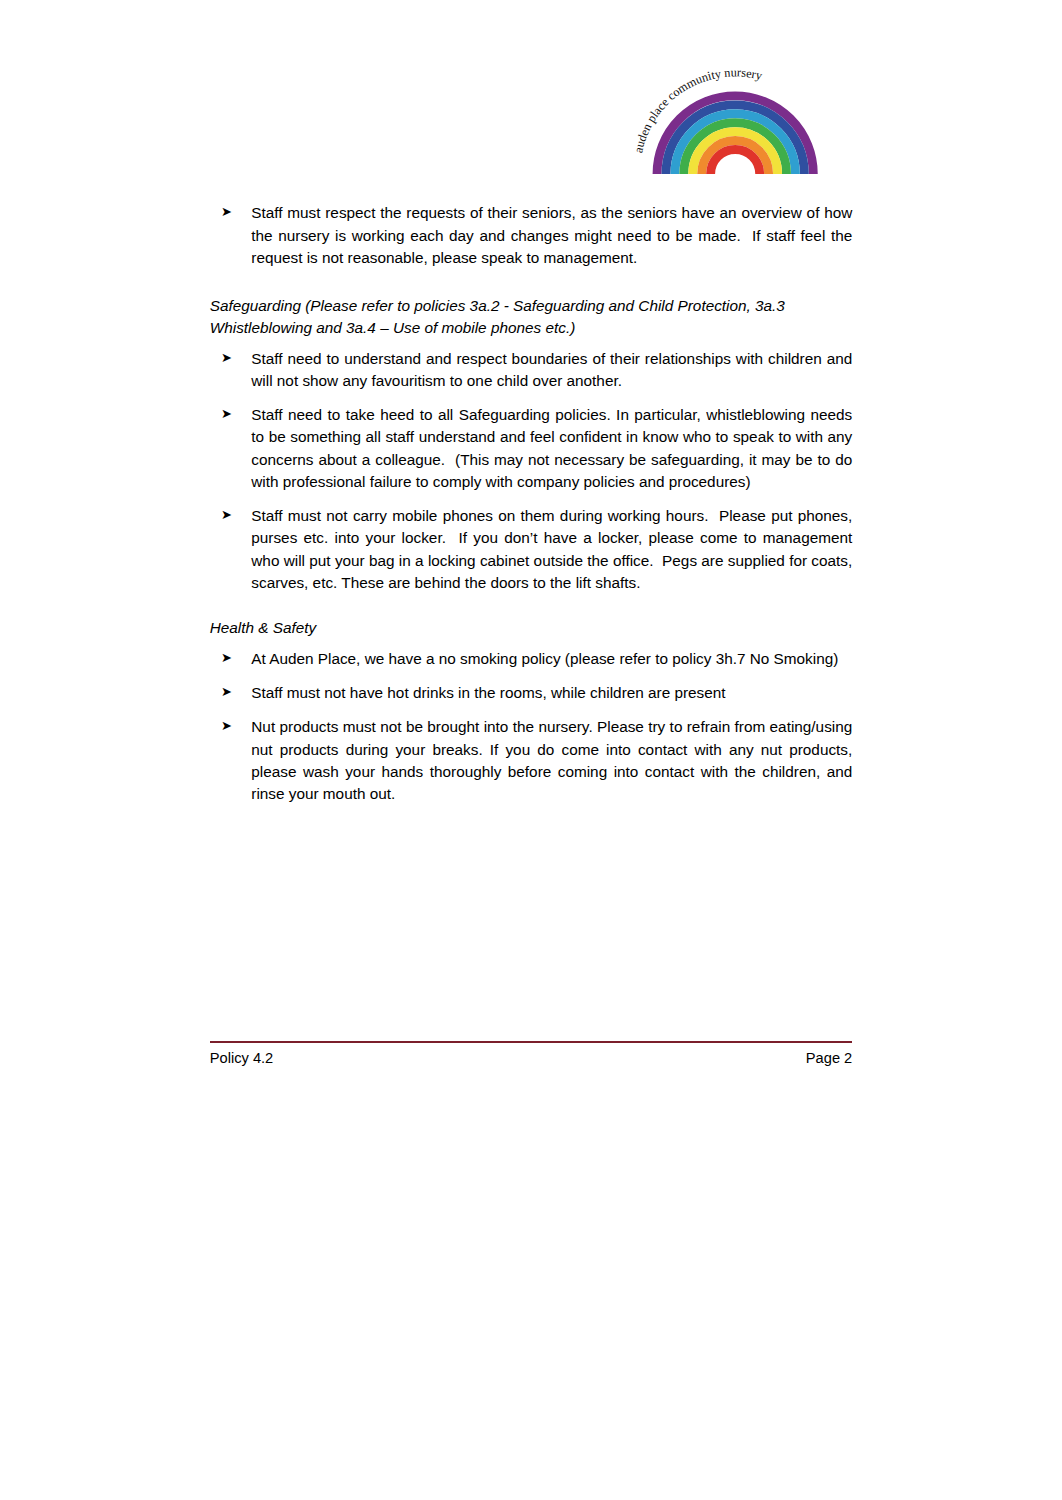auden place community nursery
Staff must respect the requests of their seniors, as the seniors have an overview of how the nursery is working each day and changes might need to be made. If staff feel the request is not reasonable, please speak to management.
Safeguarding (Please refer to policies 3a.2 - Safeguarding and Child Protection, 3a.3 Whistleblowing and 3a.4 – Use of mobile phones etc.)
Staff need to understand and respect boundaries of their relationships with children and will not show any favouritism to one child over another.
Staff need to take heed to all Safeguarding policies. In particular, whistleblowing needs to be something all staff understand and feel confident in know who to speak to with any concerns about a colleague. (This may not necessary be safeguarding, it may be to do with professional failure to comply with company policies and procedures)
Staff must not carry mobile phones on them during working hours. Please put phones, purses etc. into your locker. If you don’t have a locker, please come to management who will put your bag in a locking cabinet outside the office. Pegs are supplied for coats, scarves, etc. These are behind the doors to the lift shafts.
Health & Safety
At Auden Place, we have a no smoking policy (please refer to policy 3h.7 No Smoking)
Staff must not have hot drinks in the rooms, while children are present
Nut products must not be brought into the nursery. Please try to refrain from eating/using nut products during your breaks. If you do come into contact with any nut products, please wash your hands thoroughly before coming into contact with the children, and rinse your mouth out.
Policy 4.2 Page 2